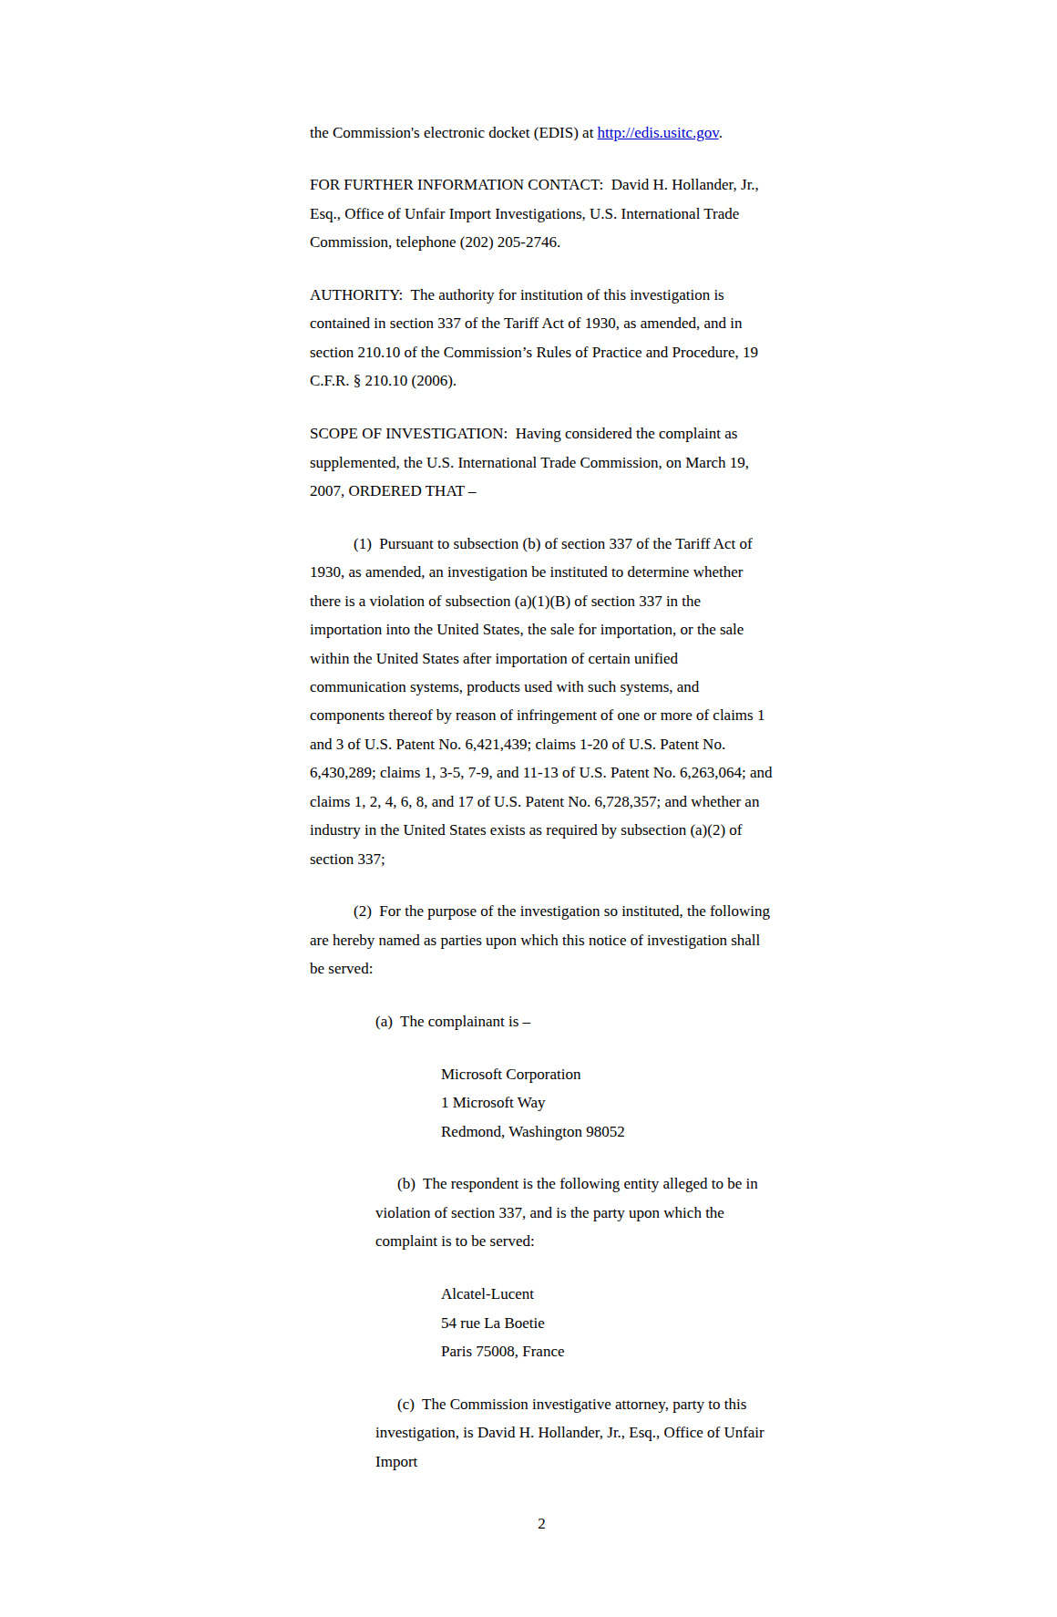the Commission's electronic docket (EDIS) at http://edis.usitc.gov.
FOR FURTHER INFORMATION CONTACT: David H. Hollander, Jr., Esq., Office of Unfair Import Investigations, U.S. International Trade Commission, telephone (202) 205-2746.
AUTHORITY: The authority for institution of this investigation is contained in section 337 of the Tariff Act of 1930, as amended, and in section 210.10 of the Commission’s Rules of Practice and Procedure, 19 C.F.R. § 210.10 (2006).
SCOPE OF INVESTIGATION: Having considered the complaint as supplemented, the U.S. International Trade Commission, on March 19, 2007, ORDERED THAT –
(1) Pursuant to subsection (b) of section 337 of the Tariff Act of 1930, as amended, an investigation be instituted to determine whether there is a violation of subsection (a)(1)(B) of section 337 in the importation into the United States, the sale for importation, or the sale within the United States after importation of certain unified communication systems, products used with such systems, and components thereof by reason of infringement of one or more of claims 1 and 3 of U.S. Patent No. 6,421,439; claims 1-20 of U.S. Patent No. 6,430,289; claims 1, 3-5, 7-9, and 11-13 of U.S. Patent No. 6,263,064; and claims 1, 2, 4, 6, 8, and 17 of U.S. Patent No. 6,728,357; and whether an industry in the United States exists as required by subsection (a)(2) of section 337;
(2) For the purpose of the investigation so instituted, the following are hereby named as parties upon which this notice of investigation shall be served:
(a) The complainant is –
Microsoft Corporation
1 Microsoft Way
Redmond, Washington 98052
(b) The respondent is the following entity alleged to be in violation of section 337, and is the party upon which the complaint is to be served:
Alcatel-Lucent
54 rue La Boetie
Paris 75008, France
(c) The Commission investigative attorney, party to this investigation, is David H. Hollander, Jr., Esq., Office of Unfair Import
2